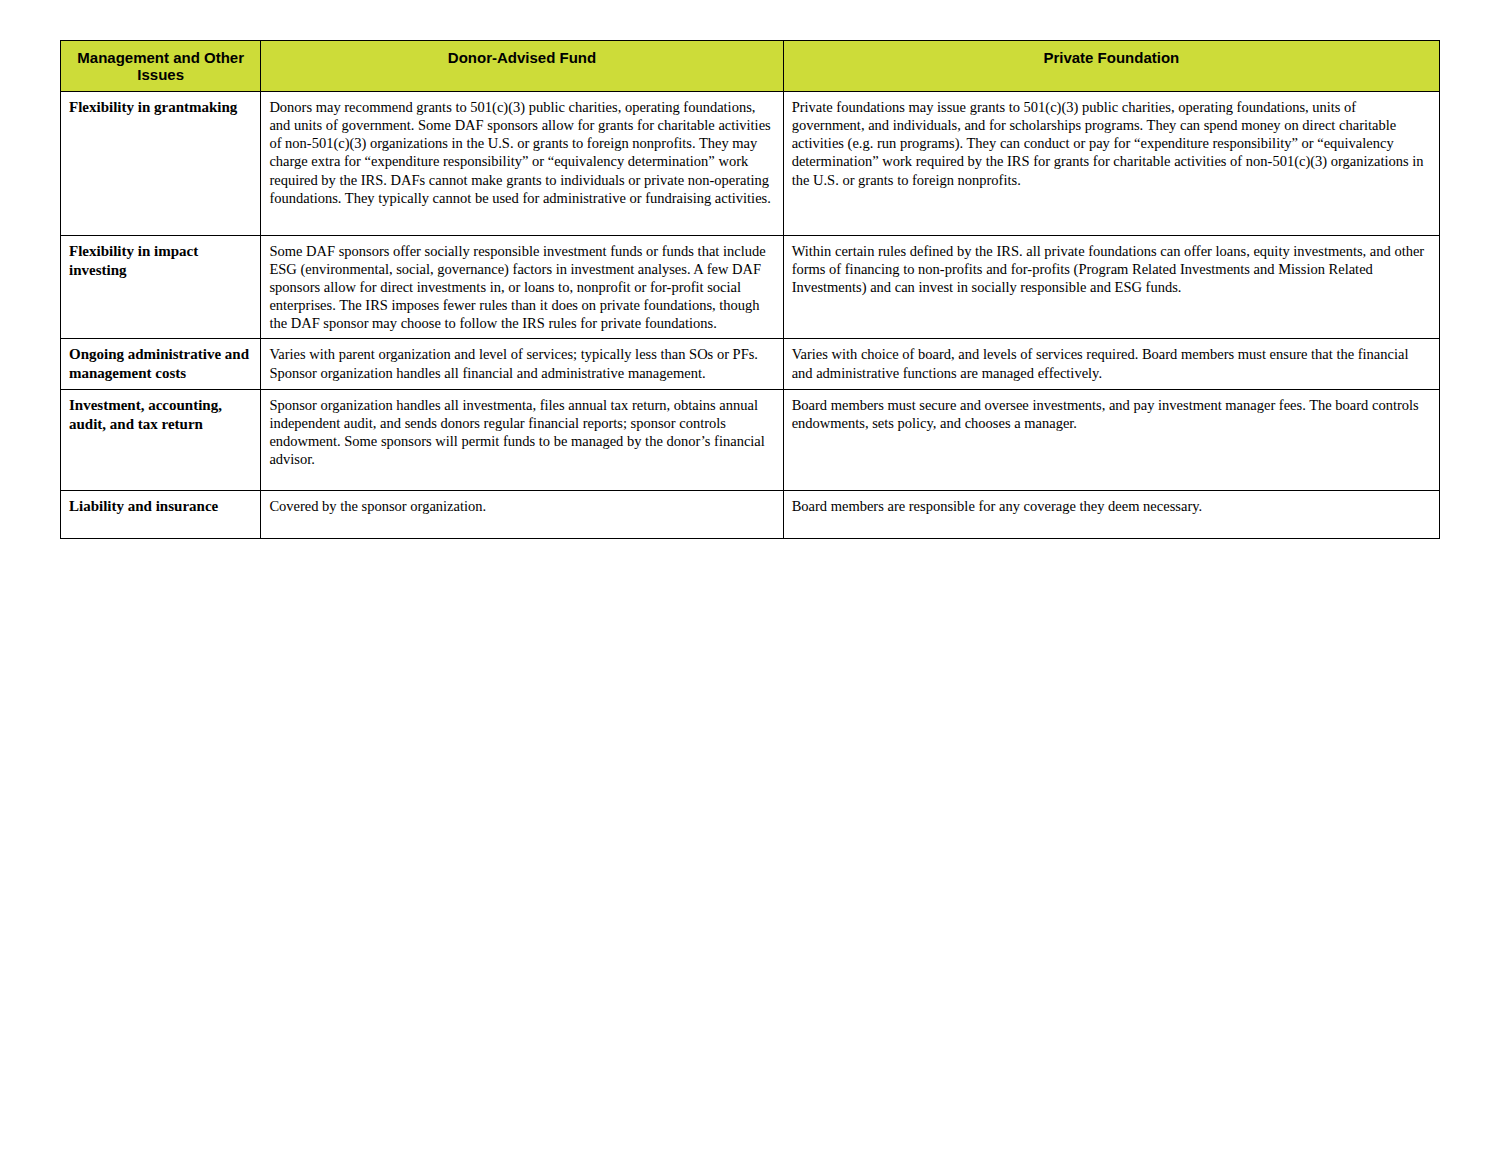| Management and Other Issues | Donor-Advised Fund | Private Foundation |
| --- | --- | --- |
| Flexibility in grantmaking | Donors may recommend grants to 501(c)(3) public charities, operating foundations, and units of government. Some DAF sponsors allow for grants for charitable activities of non-501(c)(3) organizations in the U.S. or grants to foreign nonprofits. They may charge extra for “expenditure responsibility” or “equivalency determination” work required by the IRS. DAFs cannot make grants to individuals or private non-operating foundations. They typically cannot be used for administrative or fundraising activities. | Private foundations may issue grants to 501(c)(3) public charities, operating foundations, units of government, and individuals, and for scholarships programs. They can spend money on direct charitable activities (e.g. run programs). They can conduct or pay for “expenditure responsibility” or “equivalency determination” work required by the IRS for grants for charitable activities of non-501(c)(3) organizations in the U.S. or grants to foreign nonprofits. |
| Flexibility in impact investing | Some DAF sponsors offer socially responsible investment funds or funds that include ESG (environmental, social, governance) factors in investment analyses. A few DAF sponsors allow for direct investments in, or loans to, nonprofit or for-profit social enterprises. The IRS imposes fewer rules than it does on private foundations, though the DAF sponsor may choose to follow the IRS rules for private foundations. | Within certain rules defined by the IRS. all private foundations can offer loans, equity investments, and other forms of financing to non-profits and for-profits (Program Related Investments and Mission Related Investments) and can invest in socially responsible and ESG funds. |
| Ongoing administrative and management costs | Varies with parent organization and level of services; typically less than SOs or PFs. Sponsor organization handles all financial and administrative management. | Varies with choice of board, and levels of services required. Board members must ensure that the financial and administrative functions are managed effectively. |
| Investment, accounting, audit, and tax return | Sponsor organization handles all investmenta, files annual tax return, obtains annual independent audit, and sends donors regular financial reports; sponsor controls endowment. Some sponsors will permit funds to be managed by the donor’s financial advisor. | Board members must secure and oversee investments, and pay investment manager fees. The board controls endowments, sets policy, and chooses a manager. |
| Liability and insurance | Covered by the sponsor organization. | Board members are responsible for any coverage they deem necessary. |